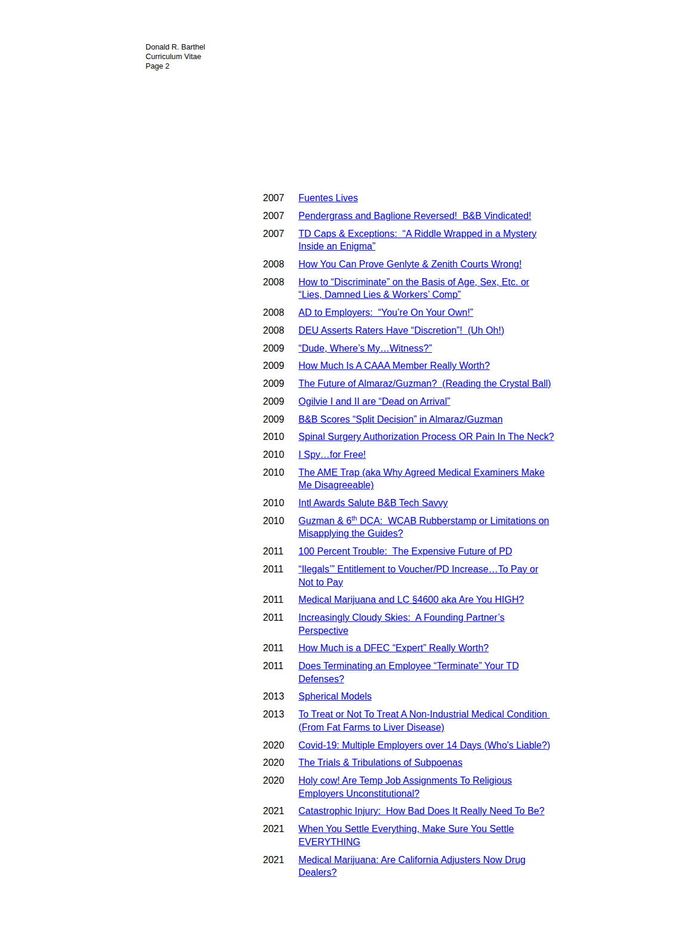Donald R. Barthel
Curriculum Vitae
Page 2
| 2007 | Fuentes Lives |
| 2007 | Pendergrass and Baglione Reversed! B&B Vindicated! |
| 2007 | TD Caps & Exceptions: “A Riddle Wrapped in a Mystery Inside an Enigma” |
| 2008 | How You Can Prove Genlyte & Zenith Courts Wrong! |
| 2008 | How to “Discriminate” on the Basis of Age, Sex, Etc. or “Lies, Damned Lies & Workers’ Comp” |
| 2008 | AD to Employers: “You’re On Your Own!” |
| 2008 | DEU Asserts Raters Have “Discretion”! (Uh Oh!) |
| 2009 | “Dude, Where’s My…Witness?” |
| 2009 | How Much Is A CAAA Member Really Worth? |
| 2009 | The Future of Almaraz/Guzman? (Reading the Crystal Ball) |
| 2009 | Ogilvie I and II are “Dead on Arrival” |
| 2009 | B&B Scores “Split Decision” in Almaraz/Guzman |
| 2010 | Spinal Surgery Authorization Process OR Pain In The Neck? |
| 2010 | I Spy…for Free! |
| 2010 | The AME Trap (aka Why Agreed Medical Examiners Make Me Disagreeable) |
| 2010 | Intl Awards Salute B&B Tech Savvy |
| 2010 | Guzman & 6 th DCA: WCAB Rubberstamp or Limitations on Misapplying the Guides? |
| 2011 | 100 Percent Trouble: The Expensive Future of PD |
| 2011 | “Ilegals’” Entitlement to Voucher/PD Increase…To Pay or Not to Pay |
| 2011 | Medical Marijuana and LC §4600 aka Are You HIGH? |
| 2011 | Increasingly Cloudy Skies: A Founding Partner’s Perspective |
| 2011 | How Much is a DFEC “Expert” Really Worth? |
| 2011 | Does Terminating an Employee “Terminate” Your TD Defenses? |
| 2013 | Spherical Models |
| 2013 | To Treat or Not To Treat A Non-Industrial Medical Condition (From Fat Farms to Liver Disease) |
| 2020 | Covid-19: Multiple Employers over 14 Days (Who's Liable?) |
| 2020 | The Trials & Tribulations of Subpoenas |
| 2020 | Holy cow! Are Temp Job Assignments To Religious Employers Unconstitutional? |
| 2021 | Catastrophic Injury: How Bad Does It Really Need To Be? |
| 2021 | When You Settle Everything, Make Sure You Settle EVERYTHING |
| 2021 | Medical Marijuana: Are California Adjusters Now Drug Dealers? |